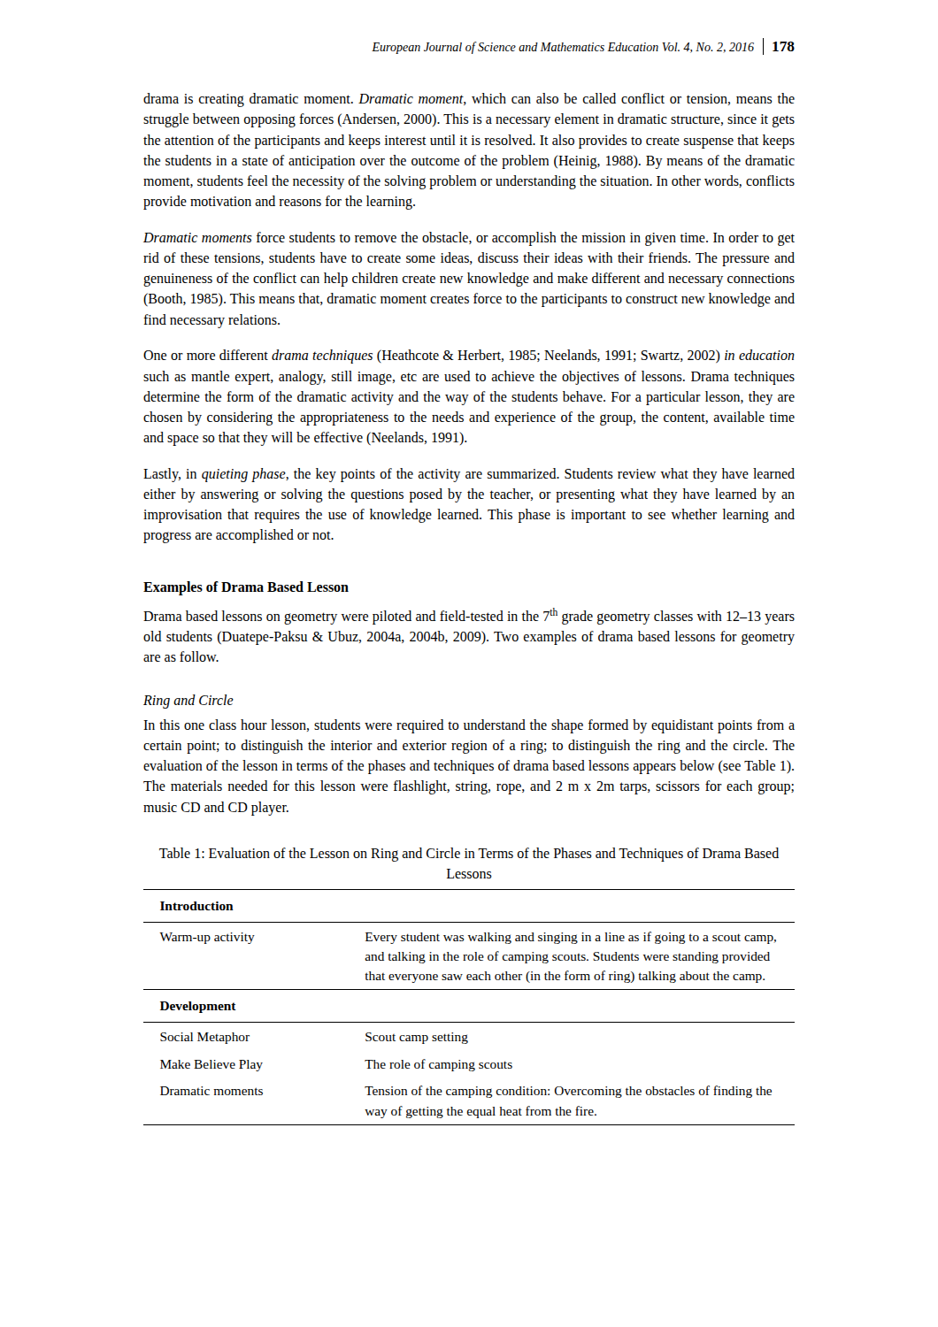European Journal of Science and Mathematics Education Vol. 4, No. 2, 2016 178
drama is creating dramatic moment. Dramatic moment, which can also be called conflict or tension, means the struggle between opposing forces (Andersen, 2000). This is a necessary element in dramatic structure, since it gets the attention of the participants and keeps interest until it is resolved. It also provides to create suspense that keeps the students in a state of anticipation over the outcome of the problem (Heinig, 1988). By means of the dramatic moment, students feel the necessity of the solving problem or understanding the situation. In other words, conflicts provide motivation and reasons for the learning.
Dramatic moments force students to remove the obstacle, or accomplish the mission in given time. In order to get rid of these tensions, students have to create some ideas, discuss their ideas with their friends. The pressure and genuineness of the conflict can help children create new knowledge and make different and necessary connections (Booth, 1985). This means that, dramatic moment creates force to the participants to construct new knowledge and find necessary relations.
One or more different drama techniques (Heathcote & Herbert, 1985; Neelands, 1991; Swartz, 2002) in education such as mantle expert, analogy, still image, etc are used to achieve the objectives of lessons. Drama techniques determine the form of the dramatic activity and the way of the students behave. For a particular lesson, they are chosen by considering the appropriateness to the needs and experience of the group, the content, available time and space so that they will be effective (Neelands, 1991).
Lastly, in quieting phase, the key points of the activity are summarized. Students review what they have learned either by answering or solving the questions posed by the teacher, or presenting what they have learned by an improvisation that requires the use of knowledge learned. This phase is important to see whether learning and progress are accomplished or not.
Examples of Drama Based Lesson
Drama based lessons on geometry were piloted and field-tested in the 7th grade geometry classes with 12–13 years old students (Duatepe-Paksu & Ubuz, 2004a, 2004b, 2009). Two examples of drama based lessons for geometry are as follow.
Ring and Circle
In this one class hour lesson, students were required to understand the shape formed by equidistant points from a certain point; to distinguish the interior and exterior region of a ring; to distinguish the ring and the circle. The evaluation of the lesson in terms of the phases and techniques of drama based lessons appears below (see Table 1). The materials needed for this lesson were flashlight, string, rope, and 2 m x 2m tarps, scissors for each group; music CD and CD player.
Table 1: Evaluation of the Lesson on Ring and Circle in Terms of the Phases and Techniques of Drama Based Lessons
| Introduction |
| --- |
| Warm-up activity | Every student was walking and singing in a line as if going to a scout camp, and talking in the role of camping scouts. Students were standing provided that everyone saw each other (in the form of ring) talking about the camp. |
| Development |
| Social Metaphor | Scout camp setting |
| Make Believe Play | The role of camping scouts |
| Dramatic moments | Tension of the camping condition: Overcoming the obstacles of finding the way of getting the equal heat from the fire. |